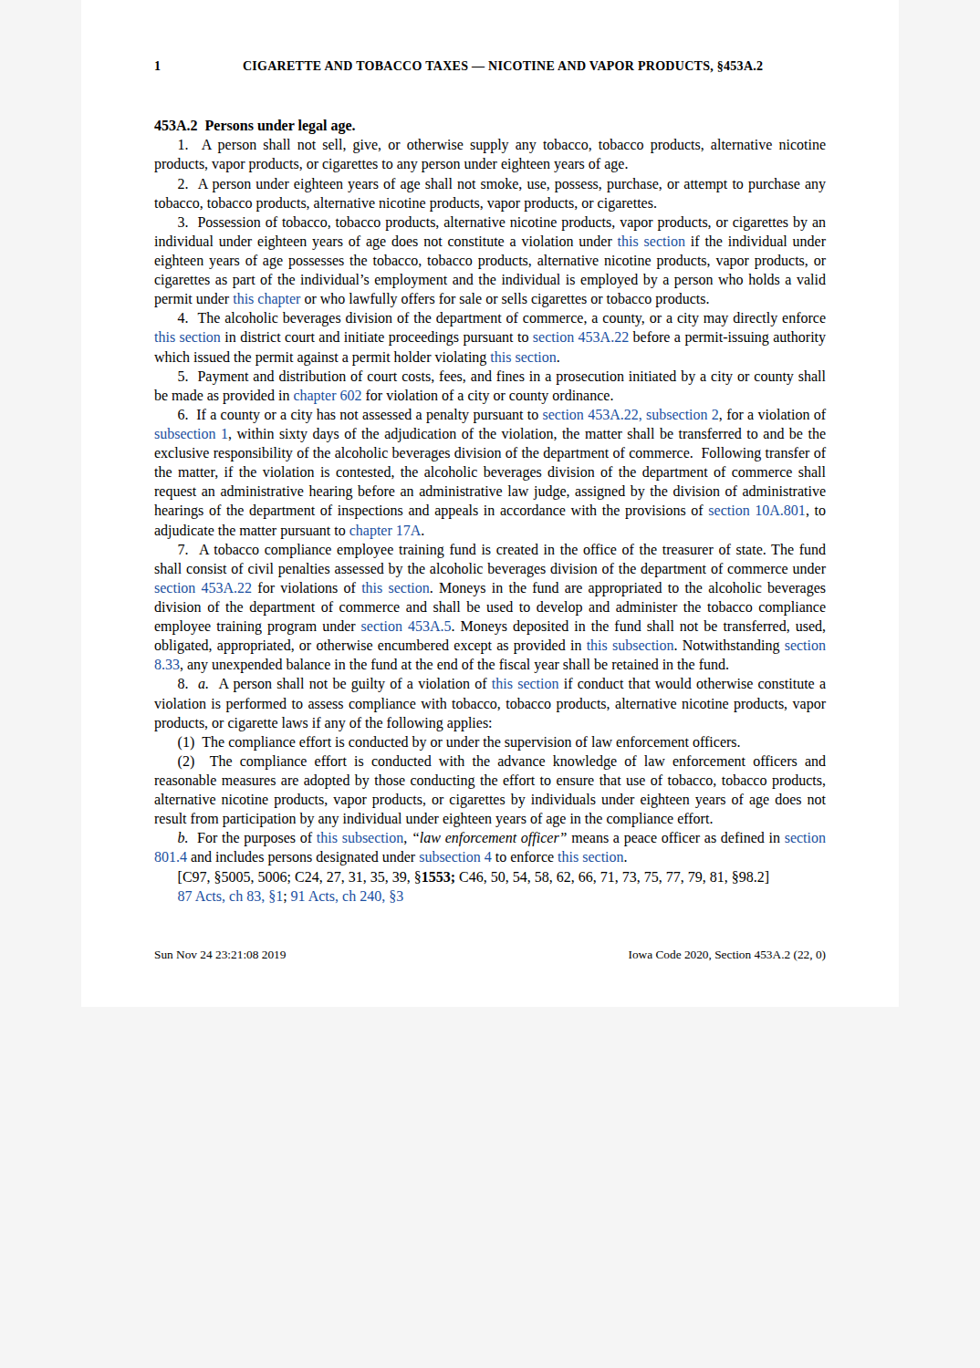1 CIGARETTE AND TOBACCO TAXES — NICOTINE AND VAPOR PRODUCTS, §453A.2
453A.2 Persons under legal age.
1. A person shall not sell, give, or otherwise supply any tobacco, tobacco products, alternative nicotine products, vapor products, or cigarettes to any person under eighteen years of age.
2. A person under eighteen years of age shall not smoke, use, possess, purchase, or attempt to purchase any tobacco, tobacco products, alternative nicotine products, vapor products, or cigarettes.
3. Possession of tobacco, tobacco products, alternative nicotine products, vapor products, or cigarettes by an individual under eighteen years of age does not constitute a violation under this section if the individual under eighteen years of age possesses the tobacco, tobacco products, alternative nicotine products, vapor products, or cigarettes as part of the individual’s employment and the individual is employed by a person who holds a valid permit under this chapter or who lawfully offers for sale or sells cigarettes or tobacco products.
4. The alcoholic beverages division of the department of commerce, a county, or a city may directly enforce this section in district court and initiate proceedings pursuant to section 453A.22 before a permit-issuing authority which issued the permit against a permit holder violating this section.
5. Payment and distribution of court costs, fees, and fines in a prosecution initiated by a city or county shall be made as provided in chapter 602 for violation of a city or county ordinance.
6. If a county or a city has not assessed a penalty pursuant to section 453A.22, subsection 2, for a violation of subsection 1, within sixty days of the adjudication of the violation, the matter shall be transferred to and be the exclusive responsibility of the alcoholic beverages division of the department of commerce. Following transfer of the matter, if the violation is contested, the alcoholic beverages division of the department of commerce shall request an administrative hearing before an administrative law judge, assigned by the division of administrative hearings of the department of inspections and appeals in accordance with the provisions of section 10A.801, to adjudicate the matter pursuant to chapter 17A.
7. A tobacco compliance employee training fund is created in the office of the treasurer of state. The fund shall consist of civil penalties assessed by the alcoholic beverages division of the department of commerce under section 453A.22 for violations of this section. Moneys in the fund are appropriated to the alcoholic beverages division of the department of commerce and shall be used to develop and administer the tobacco compliance employee training program under section 453A.5. Moneys deposited in the fund shall not be transferred, used, obligated, appropriated, or otherwise encumbered except as provided in this subsection. Notwithstanding section 8.33, any unexpended balance in the fund at the end of the fiscal year shall be retained in the fund.
8. a. A person shall not be guilty of a violation of this section if conduct that would otherwise constitute a violation is performed to assess compliance with tobacco, tobacco products, alternative nicotine products, vapor products, or cigarette laws if any of the following applies:
(1) The compliance effort is conducted by or under the supervision of law enforcement officers.
(2) The compliance effort is conducted with the advance knowledge of law enforcement officers and reasonable measures are adopted by those conducting the effort to ensure that use of tobacco, tobacco products, alternative nicotine products, vapor products, or cigarettes by individuals under eighteen years of age does not result from participation by any individual under eighteen years of age in the compliance effort.
b. For the purposes of this subsection, “law enforcement officer” means a peace officer as defined in section 801.4 and includes persons designated under subsection 4 to enforce this section.
[C97, §5005, 5006; C24, 27, 31, 35, 39, §1553; C46, 50, 54, 58, 62, 66, 71, 73, 75, 77, 79, 81, §98.2]
87 Acts, ch 83, §1; 91 Acts, ch 240, §3
Sun Nov 24 23:21:08 2019 Iowa Code 2020, Section 453A.2 (22, 0)